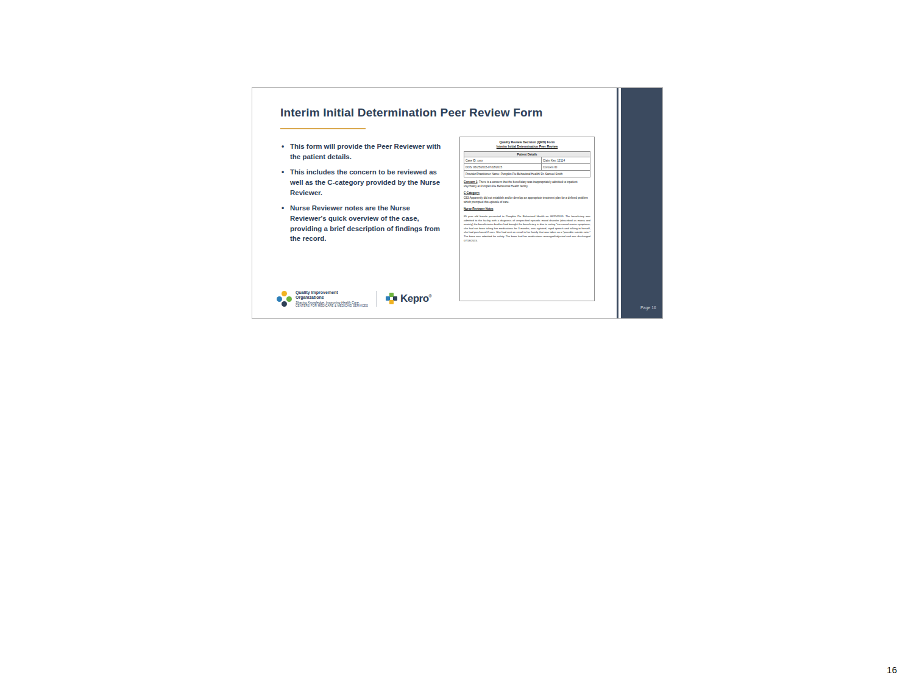Interim Initial Determination Peer Review Form
This form will provide the Peer Reviewer with the patient details.
This includes the concern to be reviewed as well as the C-category provided by the Nurse Reviewer.
Nurse Reviewer notes are the Nurse Reviewer's quick overview of the case, providing a brief description of findings from the record.
Quality Review Decision (QRD) Form
Interim Initial Determination Peer Review
| Patient Details |
| --- |
| Case ID: xxxx | Claim Key: 12114 |
| DOS: 06/25/2015-07/18/2015 | Concern ID |
| Provider/Practitioner Name: Pumpkin Pie Behavioral Health/ Dr. Samuel Smith |
Concern 1: There is a concern that the beneficiary was inappropriately admitted to inpatient Psychiatry at Pumpkin Pie Behavioral Health facility.
C-Category:
C63 Apparently did not establish and/or develop an appropriate treatment plan for a defined problem which prompted this episode of care.
Nurse Reviewer Notes
65 year old female presented to Pumpkin Pie Behavioral Health on 06/25/2015. The beneficiary was admitted to the facility with a diagnosis of unspecified episodic mood disorder (described as mania and anxiety) the beneficiaries brother had brought the beneficiary in due to noting "increased mania symptoms, she had not been taking her medications for 3 months, was agitated, rapid speech and talking to herself, she had purchased 2 cars. She had sent an email to her family that was taken as a "possible suicide note." The bene was admitted for safety. The bene had her medications managed/adjusted and was discharged 07/18/2015.
Quality Improvement
Organizations
Sharing Knowledge. Improving Health Care.
CENTERS FOR MEDICARE & MEDICAID SERVICES
Kepro®
Page 16
16